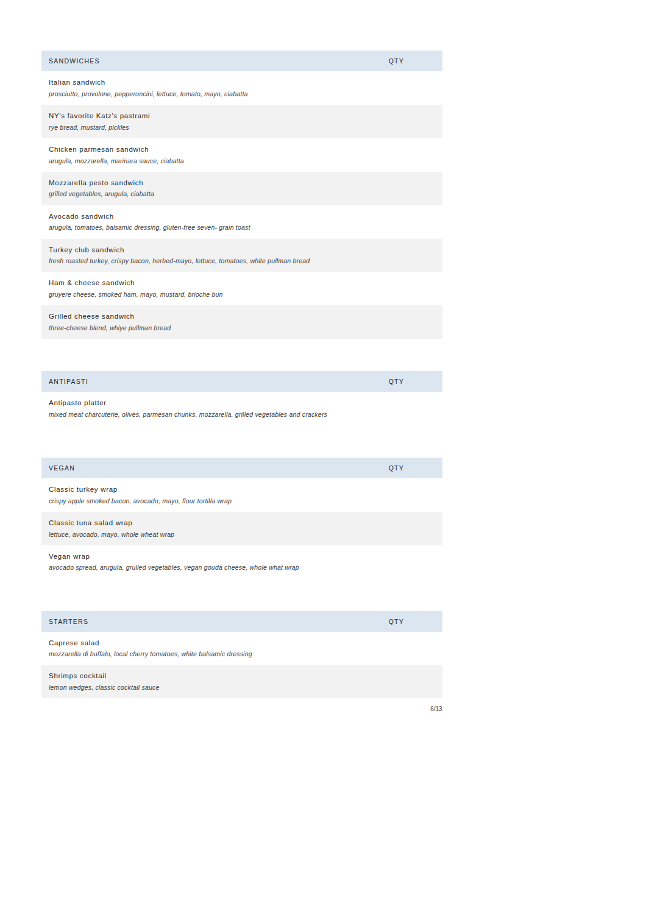| SANDWICHES | QTY |
| --- | --- |
| Italian sandwich prosciutto, provolone, pepperoncini, lettuce, tomato, mayo, ciabatta | |
| NY's favorite Katz's pastrami rye bread, mustard, pickles | |
| Chicken parmesan sandwich arugula, mozzarella, marinara sauce, ciabatta | |
| Mozzarella pesto sandwich grilled vegetables, arugula, ciabatta | |
| Avocado sandwich arugula, tomatoes, balsamic dressing, gluten-free seven- grain toast | |
| Turkey club sandwich fresh roasted turkey, crispy bacon, herbed-mayo, lettuce, tomatoes, white pullman bread | |
| Ham & cheese sandwich gruyere cheese, smoked ham, mayo, mustard, brioche bun | |
| Grilled cheese sandwich three-cheese blend, whiye pullman bread | |
| ANTIPASTI | QTY |
| --- | --- |
| Antipasto platter mixed meat charcuterie, olives, parmesan chunks, mozzarella, grilled vegetables and crackers | |
| VEGAN | QTY |
| --- | --- |
| Classic turkey wrap crispy apple smoked bacon, avocado, mayo, flour tortilla wrap | |
| Classic tuna salad wrap lettuce, avocado, mayo, whole wheat wrap | |
| Vegan wrap avocado spread, arugula, grulled vegetables, vegan gouda cheese, whole what wrap | |
| STARTERS | QTY |
| --- | --- |
| Caprese salad mozzarella di buffalo, local cherry tomatoes, white balsamic dressing | |
| Shrimps cocktail lemon wedges, classic cocktail sauce | |
6/13